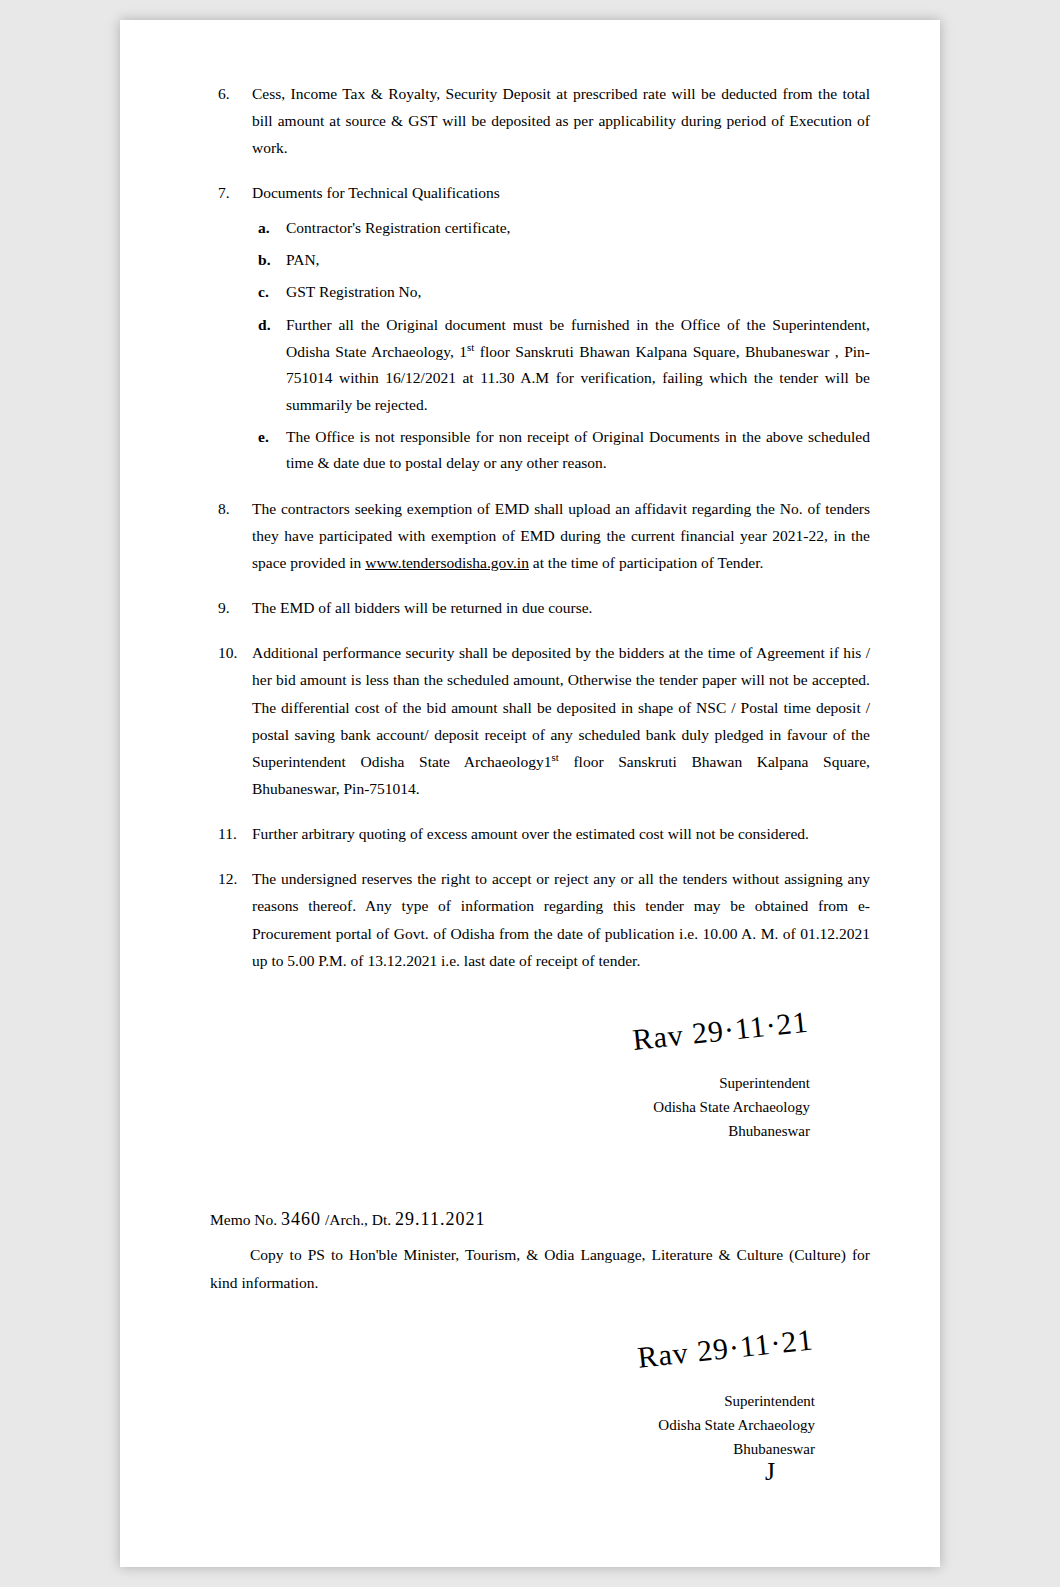Cess, Income Tax & Royalty, Security Deposit at prescribed rate will be deducted from the total bill amount at source & GST will be deposited as per applicability during period of Execution of work.
Documents for Technical Qualifications
Contractor's Registration certificate,
PAN,
GST Registration No,
Further all the Original document must be furnished in the Office of the Superintendent, Odisha State Archaeology, 1st floor Sanskruti Bhawan Kalpana Square, Bhubaneswar , Pin-751014 within 16/12/2021 at 11.30 A.M for verification, failing which the tender will be summarily be rejected.
The Office is not responsible for non receipt of Original Documents in the above scheduled time & date due to postal delay or any other reason.
The contractors seeking exemption of EMD shall upload an affidavit regarding the No. of tenders they have participated with exemption of EMD during the current financial year 2021-22, in the space provided in www.tendersodisha.gov.in at the time of participation of Tender.
The EMD of all bidders will be returned in due course.
Additional performance security shall be deposited by the bidders at the time of Agreement if his / her bid amount is less than the scheduled amount, Otherwise the tender paper will not be accepted. The differential cost of the bid amount shall be deposited in shape of NSC / Postal time deposit / postal saving bank account/ deposit receipt of any scheduled bank duly pledged in favour of the Superintendent Odisha State Archaeology1st floor Sanskruti Bhawan Kalpana Square, Bhubaneswar, Pin-751014.
Further arbitrary quoting of excess amount over the estimated cost will not be considered.
The undersigned reserves the right to accept or reject any or all the tenders without assigning any reasons thereof. Any type of information regarding this tender may be obtained from e-Procurement portal of Govt. of Odisha from the date of publication i.e. 10.00 A. M. of 01.12.2021 up to 5.00 P.M. of 13.12.2021 i.e. last date of receipt of tender.
Rav 29·11·21 Superintendent
Odisha State Archaeology
Bhubaneswar
Memo No. 3460 /Arch., Dt. 29.11.2021
Copy to PS to Hon'ble Minister, Tourism, & Odia Language, Literature & Culture (Culture) for kind information.
Rav 29·11·21 Superintendent
Odisha State Archaeology
Bhubaneswar
J